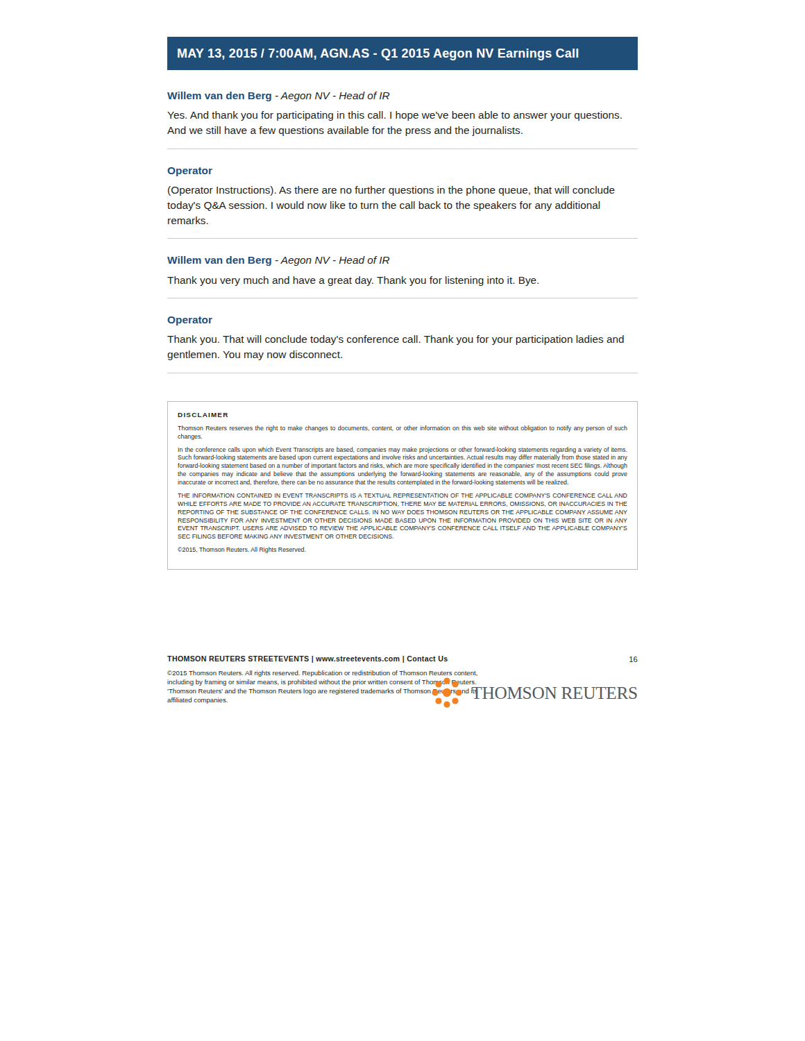MAY 13, 2015 / 7:00AM, AGN.AS - Q1 2015 Aegon NV Earnings Call
Willem van den Berg - Aegon NV - Head of IR
Yes. And thank you for participating in this call. I hope we've been able to answer your questions. And we still have a few questions available for the press and the journalists.
Operator
(Operator Instructions). As there are no further questions in the phone queue, that will conclude today's Q&A session. I would now like to turn the call back to the speakers for any additional remarks.
Willem van den Berg - Aegon NV - Head of IR
Thank you very much and have a great day. Thank you for listening into it. Bye.
Operator
Thank you. That will conclude today's conference call. Thank you for your participation ladies and gentlemen. You may now disconnect.
DISCLAIMER
Thomson Reuters reserves the right to make changes to documents, content, or other information on this web site without obligation to notify any person of such changes.
In the conference calls upon which Event Transcripts are based, companies may make projections or other forward-looking statements regarding a variety of items. Such forward-looking statements are based upon current expectations and involve risks and uncertainties. Actual results may differ materially from those stated in any forward-looking statement based on a number of important factors and risks, which are more specifically identified in the companies' most recent SEC filings. Although the companies may indicate and believe that the assumptions underlying the forward-looking statements are reasonable, any of the assumptions could prove inaccurate or incorrect and, therefore, there can be no assurance that the results contemplated in the forward-looking statements will be realized.
THE INFORMATION CONTAINED IN EVENT TRANSCRIPTS IS A TEXTUAL REPRESENTATION OF THE APPLICABLE COMPANY'S CONFERENCE CALL AND WHILE EFFORTS ARE MADE TO PROVIDE AN ACCURATE TRANSCRIPTION, THERE MAY BE MATERIAL ERRORS, OMISSIONS, OR INACCURACIES IN THE REPORTING OF THE SUBSTANCE OF THE CONFERENCE CALLS. IN NO WAY DOES THOMSON REUTERS OR THE APPLICABLE COMPANY ASSUME ANY RESPONSIBILITY FOR ANY INVESTMENT OR OTHER DECISIONS MADE BASED UPON THE INFORMATION PROVIDED ON THIS WEB SITE OR IN ANY EVENT TRANSCRIPT. USERS ARE ADVISED TO REVIEW THE APPLICABLE COMPANY'S CONFERENCE CALL ITSELF AND THE APPLICABLE COMPANY'S SEC FILINGS BEFORE MAKING ANY INVESTMENT OR OTHER DECISIONS.
©2015, Thomson Reuters. All Rights Reserved.
16
THOMSON REUTERS STREETEVENTS | www.streetevents.com | Contact Us
©2015 Thomson Reuters. All rights reserved. Republication or redistribution of Thomson Reuters content, including by framing or similar means, is prohibited without the prior written consent of Thomson Reuters. 'Thomson Reuters' and the Thomson Reuters logo are registered trademarks of Thomson Reuters and its affiliated companies.
THOMSON REUTERS